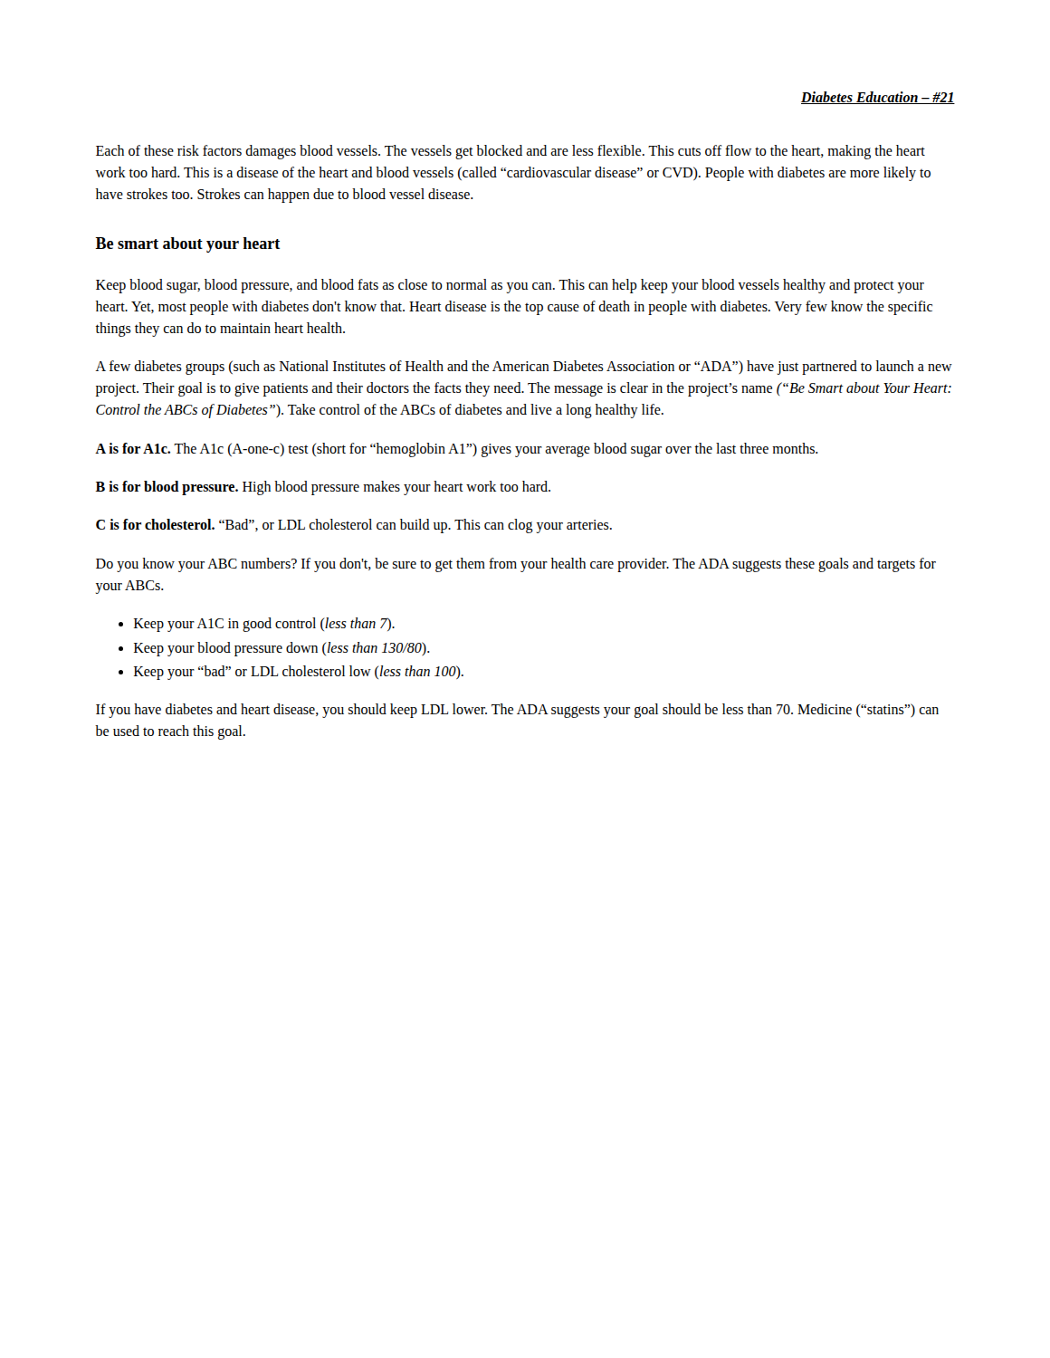Diabetes Education – #21
Each of these risk factors damages blood vessels. The vessels get blocked and are less flexible. This cuts off flow to the heart, making the heart work too hard. This is a disease of the heart and blood vessels (called “cardiovascular disease” or CVD). People with diabetes are more likely to have strokes too. Strokes can happen due to blood vessel disease.
Be smart about your heart
Keep blood sugar, blood pressure, and blood fats as close to normal as you can. This can help keep your blood vessels healthy and protect your heart. Yet, most people with diabetes don't know that. Heart disease is the top cause of death in people with diabetes. Very few know the specific things they can do to maintain heart health.
A few diabetes groups (such as National Institutes of Health and the American Diabetes Association or “ADA”) have just partnered to launch a new project. Their goal is to give patients and their doctors the facts they need. The message is clear in the project’s name (“Be Smart about Your Heart: Control the ABCs of Diabetes”). Take control of the ABCs of diabetes and live a long healthy life.
A is for A1c. The A1c (A-one-c) test (short for “hemoglobin A1”) gives your average blood sugar over the last three months.
B is for blood pressure. High blood pressure makes your heart work too hard.
C is for cholesterol. “Bad”, or LDL cholesterol can build up. This can clog your arteries.
Do you know your ABC numbers? If you don't, be sure to get them from your health care provider. The ADA suggests these goals and targets for your ABCs.
Keep your A1C in good control (less than 7).
Keep your blood pressure down (less than 130/80).
Keep your “bad” or LDL cholesterol low (less than 100).
If you have diabetes and heart disease, you should keep LDL lower. The ADA suggests your goal should be less than 70. Medicine (“statins”) can be used to reach this goal.